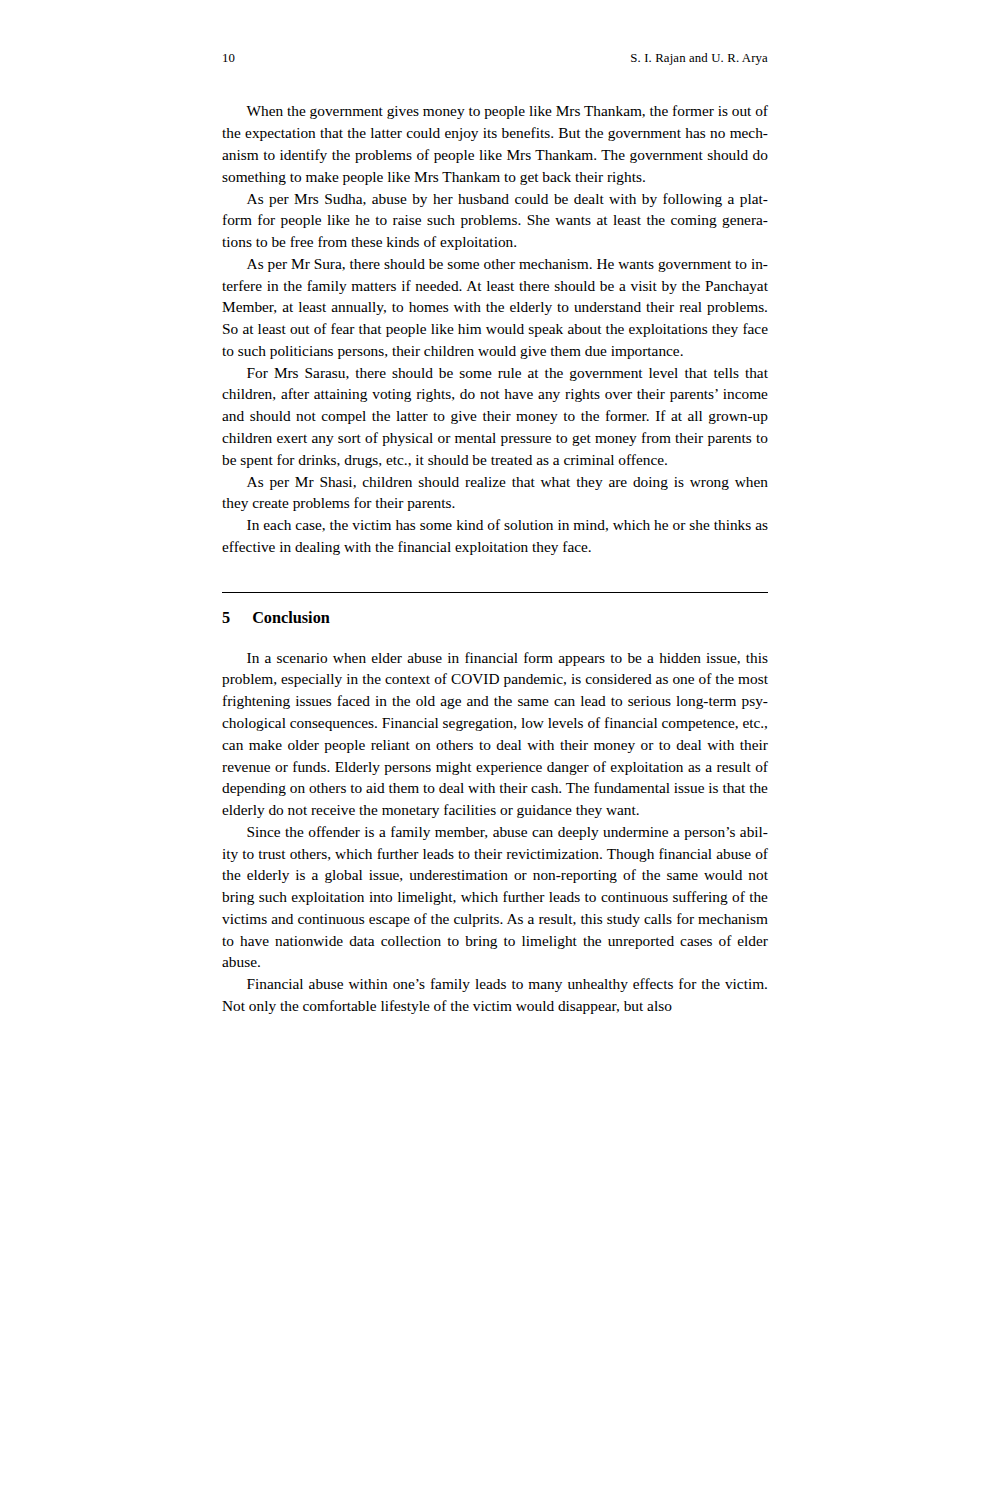10 S. I. Rajan and U. R. Arya
When the government gives money to people like Mrs Thankam, the former is out of the expectation that the latter could enjoy its benefits. But the government has no mechanism to identify the problems of people like Mrs Thankam. The government should do something to make people like Mrs Thankam to get back their rights.
As per Mrs Sudha, abuse by her husband could be dealt with by following a platform for people like he to raise such problems. She wants at least the coming generations to be free from these kinds of exploitation.
As per Mr Sura, there should be some other mechanism. He wants government to interfere in the family matters if needed. At least there should be a visit by the Panchayat Member, at least annually, to homes with the elderly to understand their real problems. So at least out of fear that people like him would speak about the exploitations they face to such politicians persons, their children would give them due importance.
For Mrs Sarasu, there should be some rule at the government level that tells that children, after attaining voting rights, do not have any rights over their parents’ income and should not compel the latter to give their money to the former. If at all grown-up children exert any sort of physical or mental pressure to get money from their parents to be spent for drinks, drugs, etc., it should be treated as a criminal offence.
As per Mr Shasi, children should realize that what they are doing is wrong when they create problems for their parents.
In each case, the victim has some kind of solution in mind, which he or she thinks as effective in dealing with the financial exploitation they face.
5 Conclusion
In a scenario when elder abuse in financial form appears to be a hidden issue, this problem, especially in the context of COVID pandemic, is considered as one of the most frightening issues faced in the old age and the same can lead to serious long-term psychological consequences. Financial segregation, low levels of financial competence, etc., can make older people reliant on others to deal with their money or to deal with their revenue or funds. Elderly persons might experience danger of exploitation as a result of depending on others to aid them to deal with their cash. The fundamental issue is that the elderly do not receive the monetary facilities or guidance they want.
Since the offender is a family member, abuse can deeply undermine a person’s ability to trust others, which further leads to their revictimization. Though financial abuse of the elderly is a global issue, underestimation or non-reporting of the same would not bring such exploitation into limelight, which further leads to continuous suffering of the victims and continuous escape of the culprits. As a result, this study calls for mechanism to have nationwide data collection to bring to limelight the unreported cases of elder abuse.
Financial abuse within one’s family leads to many unhealthy effects for the victim. Not only the comfortable lifestyle of the victim would disappear, but also